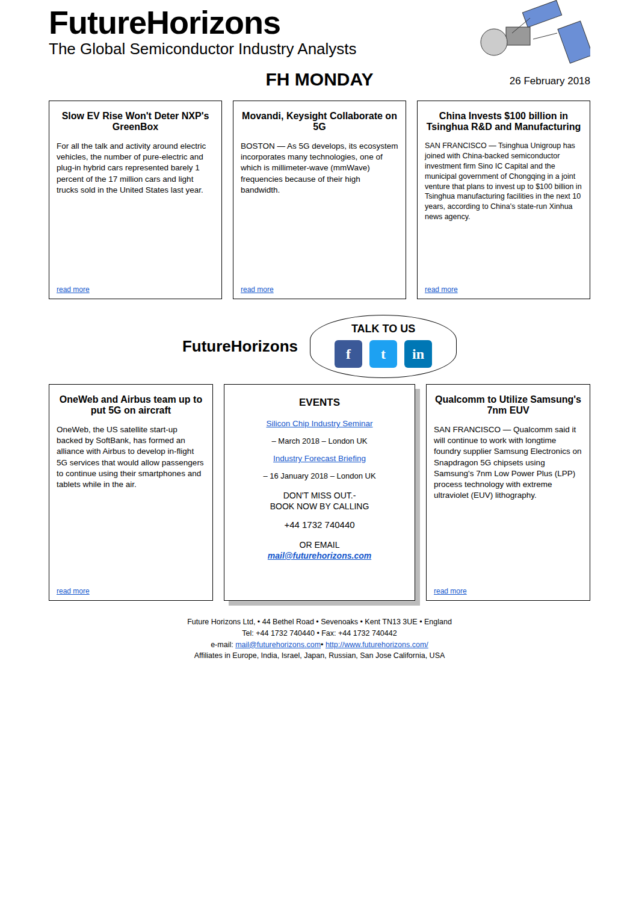Future Horizons
The Global Semiconductor Industry Analysts
FH MONDAY
26 February 2018
Slow EV Rise Won't Deter NXP's GreenBox
For all the talk and activity around electric vehicles, the number of pure-electric and plug-in hybrid cars represented barely 1 percent of the 17 million cars and light trucks sold in the United States last year.
read more
Movandi, Keysight Collaborate on 5G
BOSTON — As 5G develops, its ecosystem incorporates many technologies, one of which is millimeter-wave (mmWave) frequencies because of their high bandwidth.
read more
China Invests $100 billion in Tsinghua R&D and Manufacturing
SAN FRANCISCO — Tsinghua Unigroup has joined with China-backed semiconductor investment firm Sino IC Capital and the municipal government of Chongqing in a joint venture that plans to invest up to $100 billion in Tsinghua manufacturing facilities in the next 10 years, according to China's state-run Xinhua news agency.
read more
FutureHorizons
TALK TO US
f t in
OneWeb and Airbus team up to put 5G on aircraft
OneWeb, the US satellite start-up backed by SoftBank, has formed an alliance with Airbus to develop in-flight 5G services that would allow passengers to continue using their smartphones and tablets while in the air.
read more
EVENTS
Silicon Chip Industry Seminar
– March 2018 – London UK
Industry Forecast Briefing
– 16 January 2018 – London UK
DON'T MISS OUT.-
BOOK NOW BY CALLING
+44 1732 740440
OR EMAIL
mail@futurehorizons.com
Qualcomm to Utilize Samsung's 7nm EUV
SAN FRANCISCO — Qualcomm said it will continue to work with longtime foundry supplier Samsung Electronics on Snapdragon 5G chipsets using Samsung's 7nm Low Power Plus (LPP) process technology with extreme ultraviolet (EUV) lithography.
read more
Future Horizons Ltd, • 44 Bethel Road • Sevenoaks • Kent TN13 3UE • England
Tel: +44 1732 740440 • Fax: +44 1732 740442
e-mail: mail@futurehorizons.com• http://www.futurehorizons.com/
Affiliates in Europe, India, Israel, Japan, Russian, San Jose California, USA